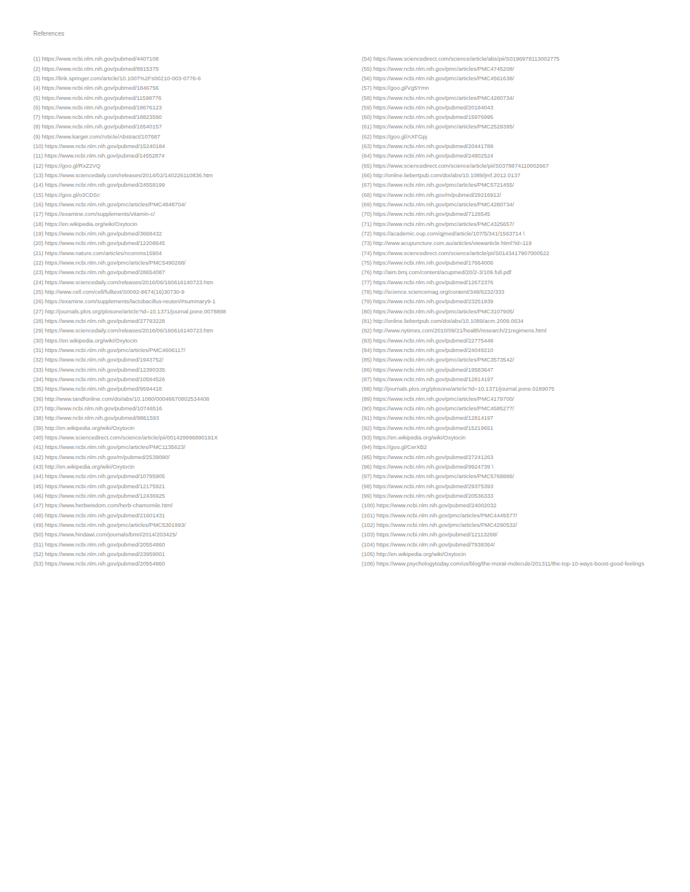References
(1) https://www.ncbi.nlm.nih.gov/pubmed/4407108
(2) https://www.ncbi.nlm.nih.gov/pubmed/8915375
(3) https://link.springer.com/article/10.1007%2Fs00210-003-0776-6
(4) https://www.ncbi.nlm.nih.gov/pubmed/1846756
(5) https://www.ncbi.nlm.nih.gov/pubmed/11598776
(6) https://www.ncbi.nlm.nih.gov/pubmed/18676123
(7) https://www.ncbi.nlm.nih.gov/pubmed/18823590
(8) https://www.ncbi.nlm.nih.gov/pubmed/16540157
(9) https://www.karger.com/Article/Abstract/107687
(10) https://www.ncbi.nlm.nih.gov/pubmed/15240184
(11) https://www.ncbi.nlm.nih.gov/pubmed/14552874
(12) https://goo.gl/RxZ2VQ
(13) https://www.sciencedaily.com/releases/2014/02/140226110836.htm
(14) https://www.ncbi.nlm.nih.gov/pubmed/24558199
(15) https://goo.gl/o3CDSc
(16) https://www.ncbi.nlm.nih.gov/pmc/articles/PMC4848704/
(17) https://examine.com/supplements/vitamin-c/
(18) https://en.wikipedia.org/wiki/Oxytocin
(19) https://www.ncbi.nlm.nih.gov/pubmed/3668432
(20) https://www.ncbi.nlm.nih.gov/pubmed/12208645
(21) https://www.nature.com/articles/ncomms15904
(22) https://www.ncbi.nlm.nih.gov/pmc/articles/PMC5490268/
(23) https://www.ncbi.nlm.nih.gov/pubmed/28654087
(24) https://www.sciencedaily.com/releases/2016/06/160616140723.htm
(25) http://www.cell.com/cell/fulltext/S0092-8674(16)30730-9
(26) https://examine.com/supplements/lactobacillus-reuteri/#summary9-1
(27) http://journals.plos.org/plosone/article?id=10.1371/journal.pone.0078898
(28) https://www.ncbi.nlm.nih.gov/pubmed/27793228
(29) https://www.sciencedaily.com/releases/2016/06/160616140723.htm
(30) https://en.wikipedia.org/wiki/Oxytocin
(31) https://www.ncbi.nlm.nih.gov/pmc/articles/PMC4606117/
(32) https://www.ncbi.nlm.nih.gov/pubmed/1943752/
(33) https://www.ncbi.nlm.nih.gov/pubmed/12390335
(34) https://www.ncbi.nlm.nih.gov/pubmed/10594526
(35) https://www.ncbi.nlm.nih.gov/pubmed/9594418
(36) http://www.tandfonline.com/doi/abs/10.1080/00048670802534408
(37) http://www.ncbi.nlm.nih.gov/pubmed/10746516
(38) http://www.ncbi.nlm.nih.gov/pubmed/9861593
(39) http://en.wikipedia.org/wiki/Oxytocin
(40) https://www.sciencedirect.com/science/article/pii/001429996890191X
(41) https://www.ncbi.nlm.nih.gov/pmc/articles/PMC1135623/
(42) https://www.ncbi.nlm.nih.gov/m/pubmed/2539090/
(43) http://en.wikipedia.org/wiki/Oxytocin
(44) https://www.ncbi.nlm.nih.gov/pubmed/10795905
(45) https://www.ncbi.nlm.nih.gov/pubmed/12175921
(46) https://www.ncbi.nlm.nih.gov/pubmed/12436925
(47) https://www.herbwisdom.com/herb-chamomile.html
(48) https://www.ncbi.nlm.nih.gov/pubmed/21601431
(49) https://www.ncbi.nlm.nih.gov/pmc/articles/PMC5301993/
(50) https://www.hindawi.com/journals/bmri/2014/203425/
(51) https://www.ncbi.nlm.nih.gov/pubmed/20554860
(52) https://www.ncbi.nlm.nih.gov/pubmed/23959001
(53) https://www.ncbi.nlm.nih.gov/pubmed/20554860
(54) https://www.sciencedirect.com/science/article/abs/pii/S0196978113002775
(55) https://www.ncbi.nlm.nih.gov/pmc/articles/PMC4745208/
(56) https://www.ncbi.nlm.nih.gov/pmc/articles/PMC4561638/
(57) https://goo.gl/Vg5Ymn
(58) https://www.ncbi.nlm.nih.gov/pmc/articles/PMC4280734/
(59) https://www.ncbi.nlm.nih.gov/pubmed/20184043
(60) https://www.ncbi.nlm.nih.gov/pubmed/15976995
(61) https://www.ncbi.nlm.nih.gov/pmc/articles/PMC2529395/
(62) https://goo.gl/AXFGpj
(63) https://www.ncbi.nlm.nih.gov/pubmed/20441789
(64) https://www.ncbi.nlm.nih.gov/pubmed/24802524
(65) https://www.sciencedirect.com/science/article/pii/S0378874110002667
(66) http://online.liebertpub.com/doi/abs/10.1089/jmf.2012.0137
(67) https://www.ncbi.nlm.nih.gov/pmc/articles/PMC5721455/
(68) https://www.ncbi.nlm.nih.gov/m/pubmed/29216912/
(69) https://www.ncbi.nlm.nih.gov/pmc/articles/PMC4280734/
(70) https://www.ncbi.nlm.nih.gov/pubmed/7128545
(71) https://www.ncbi.nlm.nih.gov/pmc/articles/PMC4325657/
(72) https://academic.oup.com/qjmed/article/107/5/341/1563714 \
(73) http://www.acupuncture.com.au/articles/viewarticle.html?id=119
(74) https://www.sciencedirect.com/science/article/pii/S0143417907000522
(75) https://www.ncbi.nlm.nih.gov/pubmed/17664006
(76) http://aim.bmj.com/content/acupmed/20/2-3/109.full.pdf
(77) https://www.ncbi.nlm.nih.gov/pubmed/12672376
(78) http://science.sciencemag.org/content/348/6232/333
(79) https://www.ncbi.nlm.nih.gov/pubmed/23251939
(80) https://www.ncbi.nlm.nih.gov/pmc/articles/PMC3107905/
(81) http://online.liebertpub.com/doi/abs/10.1089/acm.2009.0634
(82) http://www.nytimes.com/2010/09/21/health/research/21regimens.html
(83) https://www.ncbi.nlm.nih.gov/pubmed/22775448
(84) https://www.ncbi.nlm.nih.gov/pubmed/24049210
(85) https://www.ncbi.nlm.nih.gov/pmc/articles/PMC3573542/
(86) https://www.ncbi.nlm.nih.gov/pubmed/19583647
(87) https://www.ncbi.nlm.nih.gov/pubmed/12814197
(88) http://journals.plos.org/plosone/article?id=10.1371/journal.pone.0189075
(89) https://www.ncbi.nlm.nih.gov/pmc/articles/PMC4179700/
(90) https://www.ncbi.nlm.nih.gov/pmc/articles/PMC4585277/
(91) https://www.ncbi.nlm.nih.gov/pubmed/12814197
(92) https://www.ncbi.nlm.nih.gov/pubmed/15219651
(93) https://en.wikipedia.org/wiki/Oxytocin
(94) https://goo.gl/CerXB2
(95) https://www.ncbi.nlm.nih.gov/pubmed/27241263
(96) https://www.ncbi.nlm.nih.gov/pubmed/9924739 \
(97) https://www.ncbi.nlm.nih.gov/pmc/articles/PMC5768886/
(98) https://www.ncbi.nlm.nih.gov/pubmed/29375393
(99) https://www.ncbi.nlm.nih.gov/pubmed/20536333
(100) https://www.ncbi.nlm.nih.gov/pubmed/24002032
(101) https://www.ncbi.nlm.nih.gov/pmc/articles/PMC4445577/
(102) https://www.ncbi.nlm.nih.gov/pmc/articles/PMC4290532/
(103) https://www.ncbi.nlm.nih.gov/pubmed/12113268/
(104) https://www.ncbi.nlm.nih.gov/pubmed/7938364/
(105) http://en.wikipedia.org/wiki/Oxytocin
(106) https://www.psychologytoday.com/us/blog/the-moral-molecule/201311/the-top-10-ways-boost-good-feelings